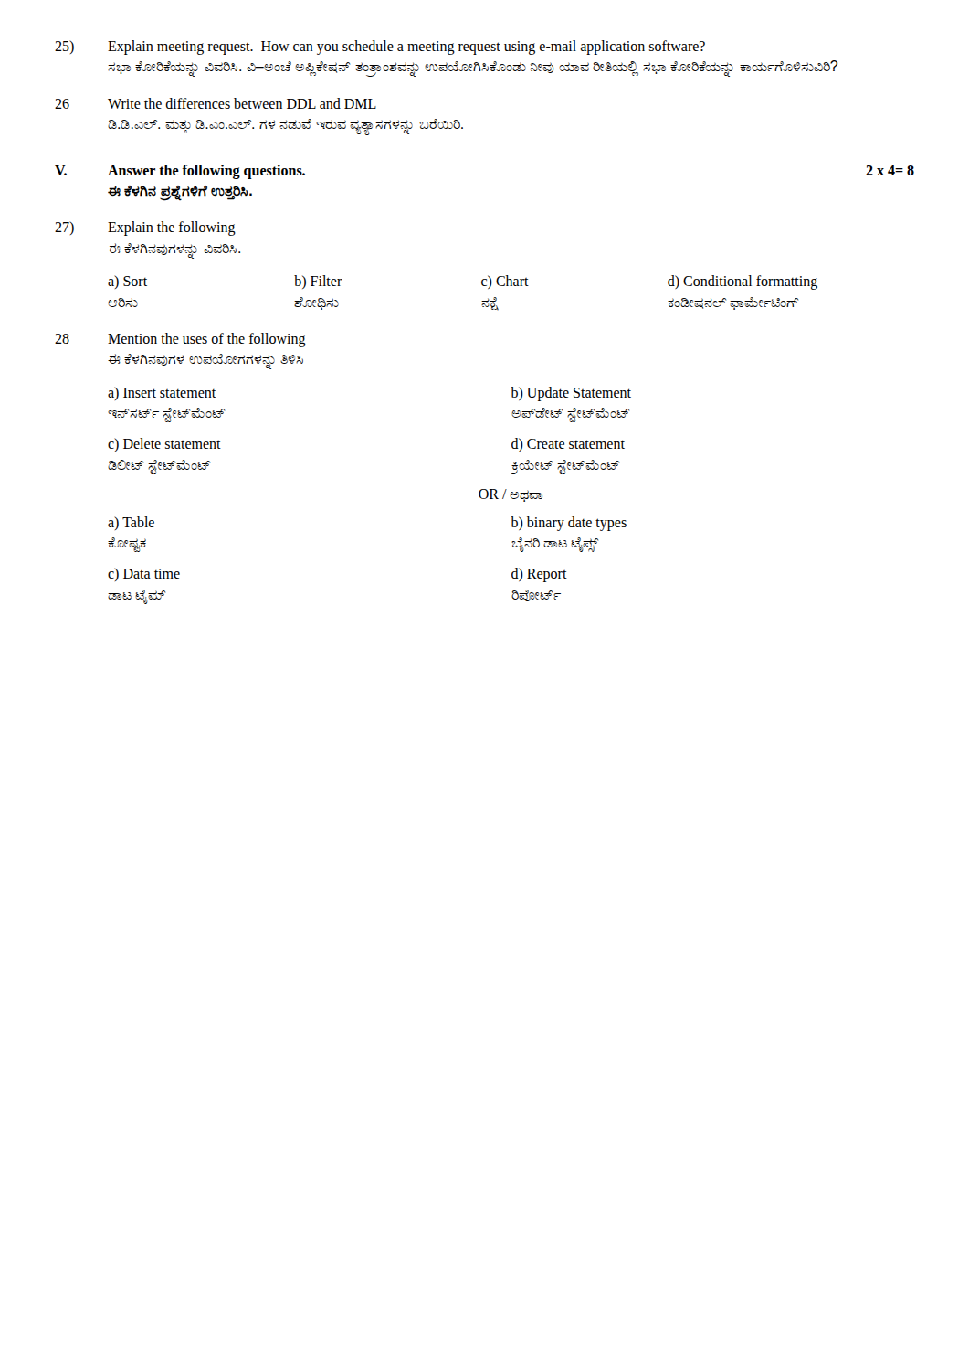25)
Explain meeting request. How can you schedule a meeting request using e-mail application software?
ಸಭಾ ಕೋರಿಕೆಯನ್ನು ವಿವರಿಸಿ. ವಿ–ಅಂಚೆ ಅಪ್ಲಿಕೇಷನ್ ತಂತ್ರಾಂಶವನ್ನು ಉಪಯೋಗಿಸಿಕೊಂಡು ನೀವು ಯಾವ ರೀತಿಯಲ್ಲಿ ಸಭಾ ಕೋರಿಕೆಯನ್ನು ಕಾರ್ಯಗೊಳಿಸುವಿರಿ?
26
Write the differences between DDL and DML
ಡಿ.ಡಿ.ಎಲ್. ಮತ್ತು ಡಿ.ಎಂ.ಎಲ್. ಗಳ ನಡುವೆ ಇರುವ ವ್ಯತ್ಯಾಸಗಳನ್ನು ಬರೆಯಿರಿ.
V.
2 x 4= 8
Answer the following questions.
ಈ ಕೆಳಗಿನ ಪ್ರಶ್ನೆಗಳಿಗೆ ಉತ್ತರಿಸಿ.
27)
Explain the following
ಈ ಕೆಳಗಿನವುಗಳನ್ನು ವಿವರಿಸಿ.
a) Sort
ಆರಿಸು
b) Filter
ಶೋಧಿಸು
c) Chart
ನಕ್ಷೆ
d) Conditional formatting
ಕಂಡೀಷನಲ್ ಫಾರ್ಮೇಟಿಂಗ್
28
Mention the uses of the following
ಈ ಕೆಳಗಿನವುಗಳ ಉಪಯೋಗಗಳನ್ನು ತಿಳಿಸಿ
a) Insert statement
ಇನ್‌ಸರ್ಟ್ ಸ್ಟೇಟ್‌ಮೆಂಟ್
b) Update Statement
ಅಪ್‌ಡೇಟ್ ಸ್ಟೇಟ್‌ಮೆಂಟ್
c) Delete statement
ಡಿಲೀಟ್ ಸ್ಟೇಟ್‌ಮೆಂಟ್
d) Create statement
ಕ್ರಿಯೇಟ್ ಸ್ಟೇಟ್‌ಮೆಂಟ್
OR / ಅಥವಾ
a) Table
ಕೋಷ್ಟಕ
b) binary date types
ಬೈನರಿ ಡಾಟ ಟೈಪ್ಸ್
c) Data time
ಡಾಟ ಟೈಮ್
d) Report
ರಿಪೋರ್ಟ್